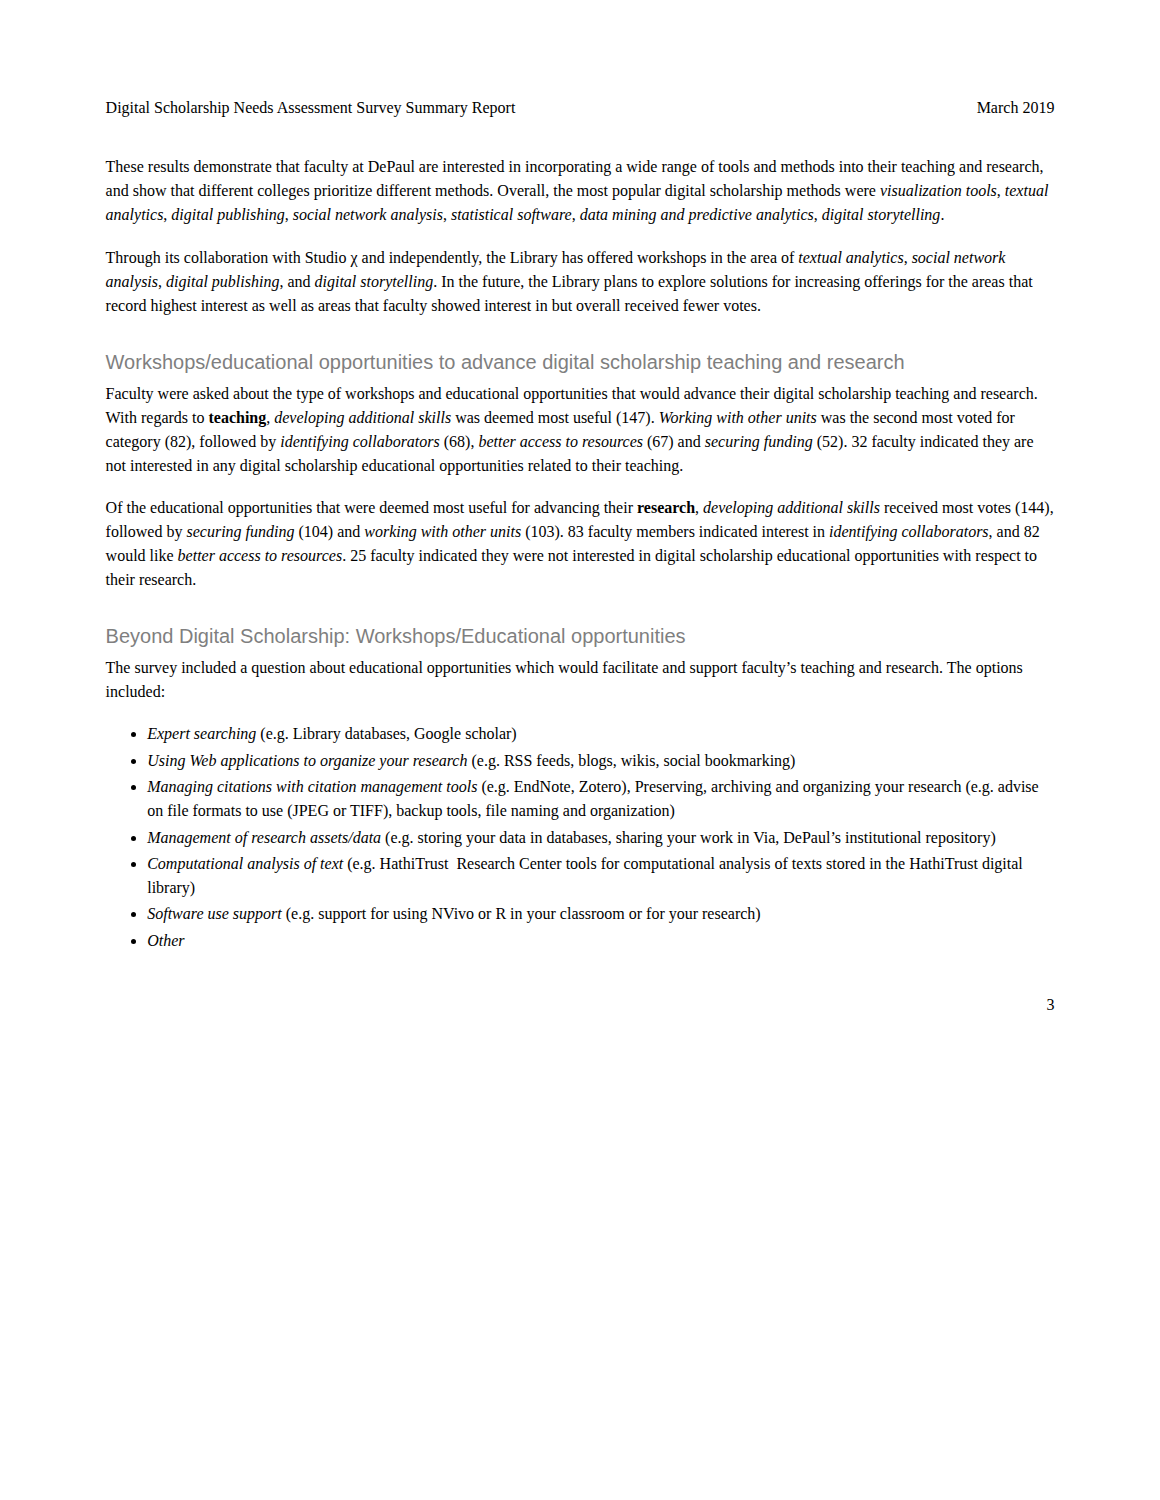Digital Scholarship Needs Assessment Survey Summary Report March 2019
These results demonstrate that faculty at DePaul are interested in incorporating a wide range of tools and methods into their teaching and research, and show that different colleges prioritize different methods. Overall, the most popular digital scholarship methods were visualization tools, textual analytics, digital publishing, social network analysis, statistical software, data mining and predictive analytics, digital storytelling.
Through its collaboration with Studio χ and independently, the Library has offered workshops in the area of textual analytics, social network analysis, digital publishing, and digital storytelling. In the future, the Library plans to explore solutions for increasing offerings for the areas that record highest interest as well as areas that faculty showed interest in but overall received fewer votes.
Workshops/educational opportunities to advance digital scholarship teaching and research
Faculty were asked about the type of workshops and educational opportunities that would advance their digital scholarship teaching and research. With regards to teaching, developing additional skills was deemed most useful (147). Working with other units was the second most voted for category (82), followed by identifying collaborators (68), better access to resources (67) and securing funding (52). 32 faculty indicated they are not interested in any digital scholarship educational opportunities related to their teaching.
Of the educational opportunities that were deemed most useful for advancing their research, developing additional skills received most votes (144), followed by securing funding (104) and working with other units (103). 83 faculty members indicated interest in identifying collaborators, and 82 would like better access to resources. 25 faculty indicated they were not interested in digital scholarship educational opportunities with respect to their research.
Beyond Digital Scholarship: Workshops/Educational opportunities
The survey included a question about educational opportunities which would facilitate and support faculty’s teaching and research. The options included:
Expert searching (e.g. Library databases, Google scholar)
Using Web applications to organize your research (e.g. RSS feeds, blogs, wikis, social bookmarking)
Managing citations with citation management tools (e.g. EndNote, Zotero), Preserving, archiving and organizing your research (e.g. advise on file formats to use (JPEG or TIFF), backup tools, file naming and organization)
Management of research assets/data (e.g. storing your data in databases, sharing your work in Via, DePaul’s institutional repository)
Computational analysis of text (e.g. HathiTrust Research Center tools for computational analysis of texts stored in the HathiTrust digital library)
Software use support (e.g. support for using NVivo or R in your classroom or for your research)
Other
3